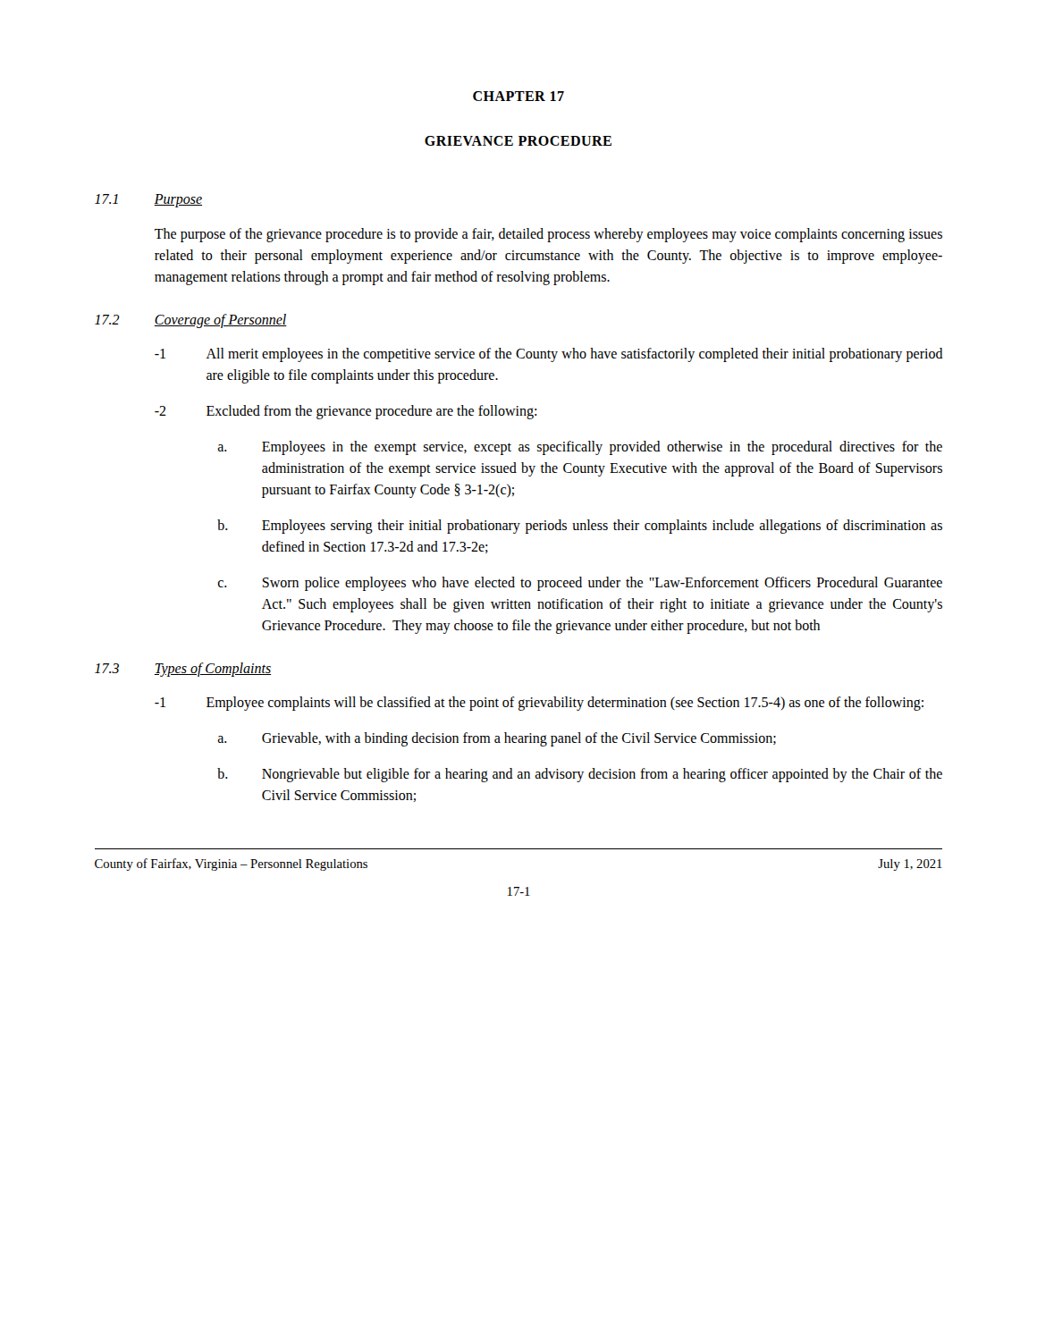CHAPTER 17
GRIEVANCE PROCEDURE
17.1 Purpose
The purpose of the grievance procedure is to provide a fair, detailed process whereby employees may voice complaints concerning issues related to their personal employment experience and/or circumstance with the County. The objective is to improve employee-management relations through a prompt and fair method of resolving problems.
17.2 Coverage of Personnel
-1 All merit employees in the competitive service of the County who have satisfactorily completed their initial probationary period are eligible to file complaints under this procedure.
-2 Excluded from the grievance procedure are the following:
a. Employees in the exempt service, except as specifically provided otherwise in the procedural directives for the administration of the exempt service issued by the County Executive with the approval of the Board of Supervisors pursuant to Fairfax County Code § 3-1-2(c);
b. Employees serving their initial probationary periods unless their complaints include allegations of discrimination as defined in Section 17.3-2d and 17.3-2e;
c. Sworn police employees who have elected to proceed under the "Law-Enforcement Officers Procedural Guarantee Act." Such employees shall be given written notification of their right to initiate a grievance under the County's Grievance Procedure. They may choose to file the grievance under either procedure, but not both
17.3 Types of Complaints
-1 Employee complaints will be classified at the point of grievability determination (see Section 17.5-4) as one of the following:
a. Grievable, with a binding decision from a hearing panel of the Civil Service Commission;
b. Nongrievable but eligible for a hearing and an advisory decision from a hearing officer appointed by the Chair of the Civil Service Commission;
County of Fairfax, Virginia – Personnel Regulations July 1, 2021
17-1